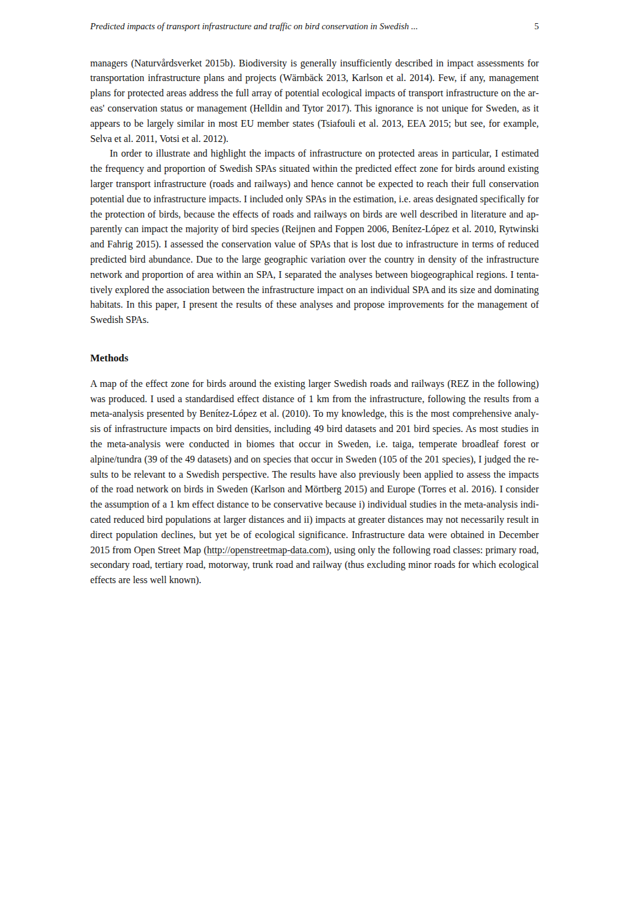Predicted impacts of transport infrastructure and traffic on bird conservation in Swedish ... 5
managers (Naturvårdsverket 2015b). Biodiversity is generally insufficiently described in impact assessments for transportation infrastructure plans and projects (Wärnbäck 2013, Karlson et al. 2014). Few, if any, management plans for protected areas address the full array of potential ecological impacts of transport infrastructure on the areas' conservation status or management (Helldin and Tytor 2017). This ignorance is not unique for Sweden, as it appears to be largely similar in most EU member states (Tsiafouli et al. 2013, EEA 2015; but see, for example, Selva et al. 2011, Votsi et al. 2012).
In order to illustrate and highlight the impacts of infrastructure on protected areas in particular, I estimated the frequency and proportion of Swedish SPAs situated within the predicted effect zone for birds around existing larger transport infrastructure (roads and railways) and hence cannot be expected to reach their full conservation potential due to infrastructure impacts. I included only SPAs in the estimation, i.e. areas designated specifically for the protection of birds, because the effects of roads and railways on birds are well described in literature and apparently can impact the majority of bird species (Reijnen and Foppen 2006, Benítez-López et al. 2010, Rytwinski and Fahrig 2015). I assessed the conservation value of SPAs that is lost due to infrastructure in terms of reduced predicted bird abundance. Due to the large geographic variation over the country in density of the infrastructure network and proportion of area within an SPA, I separated the analyses between biogeographical regions. I tentatively explored the association between the infrastructure impact on an individual SPA and its size and dominating habitats. In this paper, I present the results of these analyses and propose improvements for the management of Swedish SPAs.
Methods
A map of the effect zone for birds around the existing larger Swedish roads and railways (REZ in the following) was produced. I used a standardised effect distance of 1 km from the infrastructure, following the results from a meta-analysis presented by Benítez-López et al. (2010). To my knowledge, this is the most comprehensive analysis of infrastructure impacts on bird densities, including 49 bird datasets and 201 bird species. As most studies in the meta-analysis were conducted in biomes that occur in Sweden, i.e. taiga, temperate broadleaf forest or alpine/tundra (39 of the 49 datasets) and on species that occur in Sweden (105 of the 201 species), I judged the results to be relevant to a Swedish perspective. The results have also previously been applied to assess the impacts of the road network on birds in Sweden (Karlson and Mörtberg 2015) and Europe (Torres et al. 2016). I consider the assumption of a 1 km effect distance to be conservative because i) individual studies in the meta-analysis indicated reduced bird populations at larger distances and ii) impacts at greater distances may not necessarily result in direct population declines, but yet be of ecological significance. Infrastructure data were obtained in December 2015 from Open Street Map (http://openstreetmap-data.com), using only the following road classes: primary road, secondary road, tertiary road, motorway, trunk road and railway (thus excluding minor roads for which ecological effects are less well known).